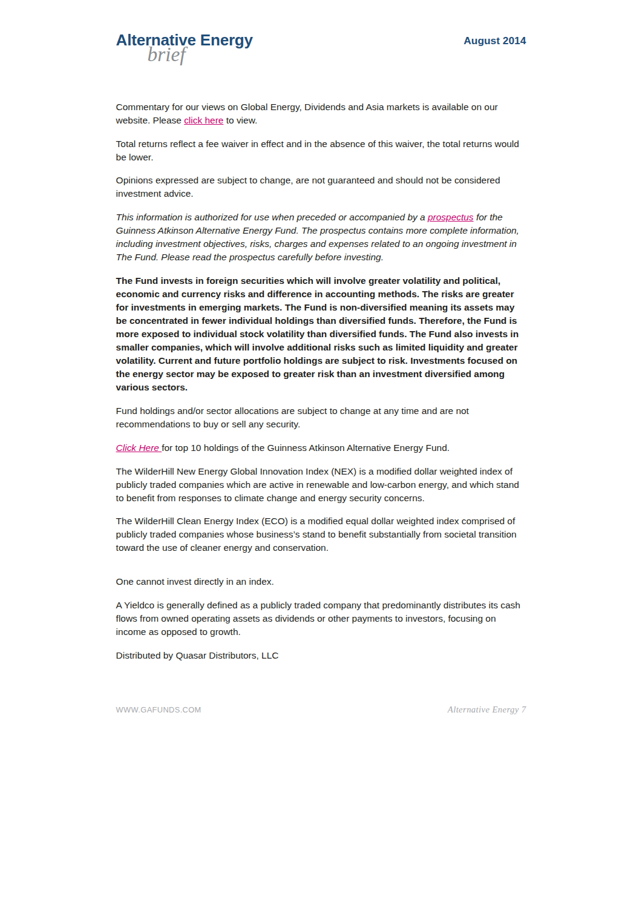Alternative Energy
brief
August 2014
Commentary for our views on Global Energy, Dividends and Asia markets is available on our website. Please click here to view.
Total returns reflect a fee waiver in effect and in the absence of this waiver, the total returns would be lower.
Opinions expressed are subject to change, are not guaranteed and should not be considered investment advice.
This information is authorized for use when preceded or accompanied by a prospectus for the Guinness Atkinson Alternative Energy Fund. The prospectus contains more complete information, including investment objectives, risks, charges and expenses related to an ongoing investment in The Fund. Please read the prospectus carefully before investing.
The Fund invests in foreign securities which will involve greater volatility and political, economic and currency risks and difference in accounting methods. The risks are greater for investments in emerging markets. The Fund is non-diversified meaning its assets may be concentrated in fewer individual holdings than diversified funds. Therefore, the Fund is more exposed to individual stock volatility than diversified funds. The Fund also invests in smaller companies, which will involve additional risks such as limited liquidity and greater volatility. Current and future portfolio holdings are subject to risk. Investments focused on the energy sector may be exposed to greater risk than an investment diversified among various sectors.
Fund holdings and/or sector allocations are subject to change at any time and are not recommendations to buy or sell any security.
Click Here for top 10 holdings of the Guinness Atkinson Alternative Energy Fund.
The WilderHill New Energy Global Innovation Index (NEX) is a modified dollar weighted index of publicly traded companies which are active in renewable and low-carbon energy, and which stand to benefit from responses to climate change and energy security concerns.
The WilderHill Clean Energy Index (ECO) is a modified equal dollar weighted index comprised of publicly traded companies whose business’s stand to benefit substantially from societal transition toward the use of cleaner energy and conservation.
One cannot invest directly in an index.
A Yieldco is generally defined as a publicly traded company that predominantly distributes its cash flows from owned operating assets as dividends or other payments to investors, focusing on income as opposed to growth.
Distributed by Quasar Distributors, LLC
www.gafunds.com
Alternative Energy 7